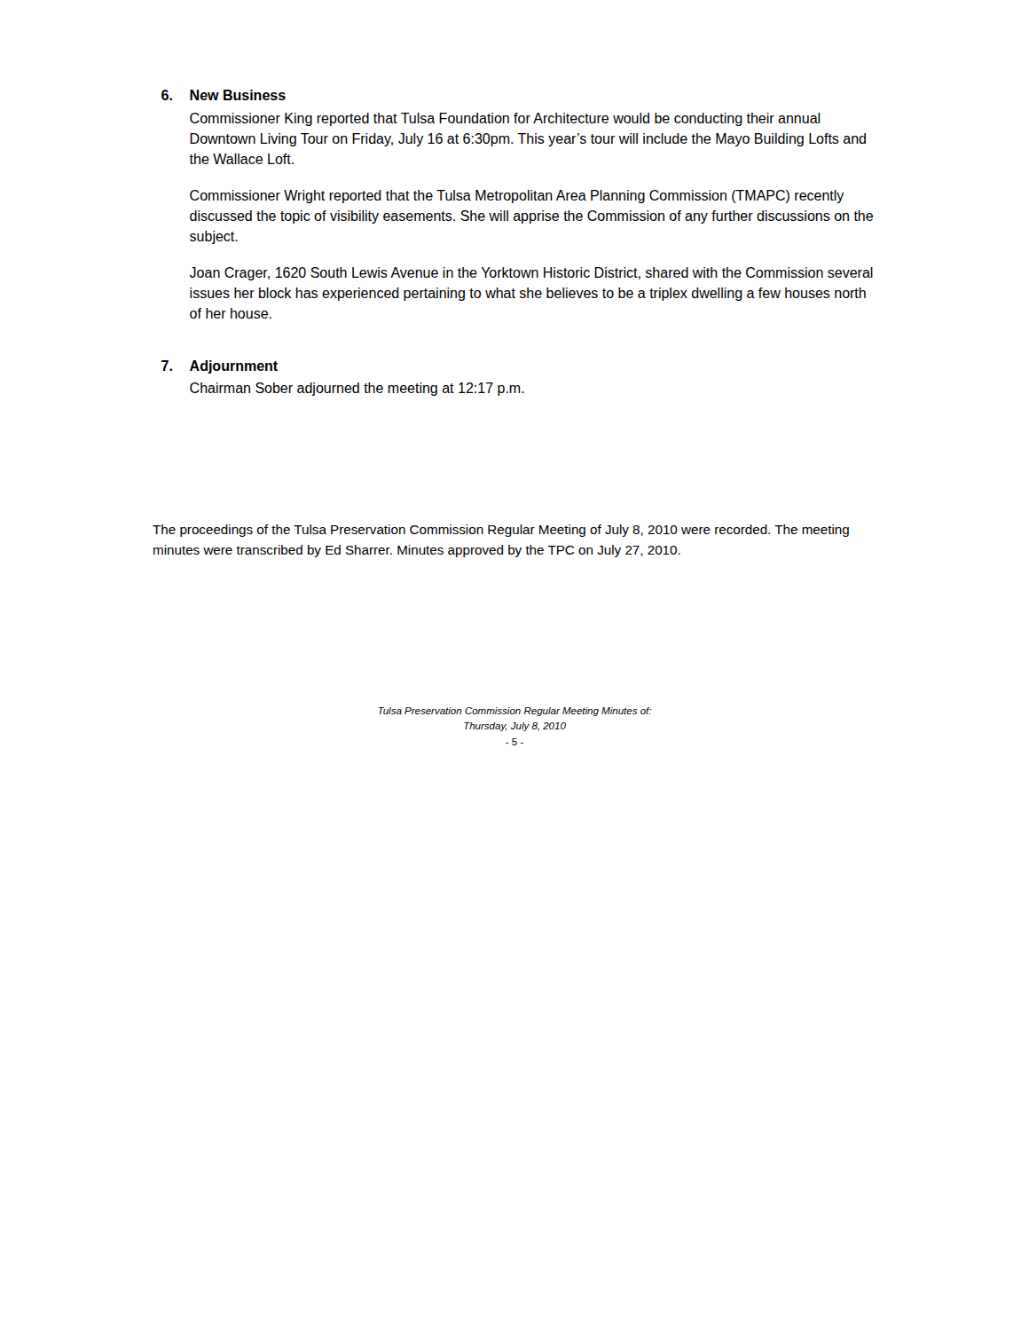New Business
Commissioner King reported that Tulsa Foundation for Architecture would be conducting their annual Downtown Living Tour on Friday, July 16 at 6:30pm. This year’s tour will include the Mayo Building Lofts and the Wallace Loft.
Commissioner Wright reported that the Tulsa Metropolitan Area Planning Commission (TMAPC) recently discussed the topic of visibility easements. She will apprise the Commission of any further discussions on the subject.
Joan Crager, 1620 South Lewis Avenue in the Yorktown Historic District, shared with the Commission several issues her block has experienced pertaining to what she believes to be a triplex dwelling a few houses north of her house.
Adjournment
Chairman Sober adjourned the meeting at 12:17 p.m.
The proceedings of the Tulsa Preservation Commission Regular Meeting of July 8, 2010 were recorded. The meeting minutes were transcribed by Ed Sharrer. Minutes approved by the TPC on July 27, 2010.
Tulsa Preservation Commission Regular Meeting Minutes of:
Thursday, July 8, 2010
- 5 -